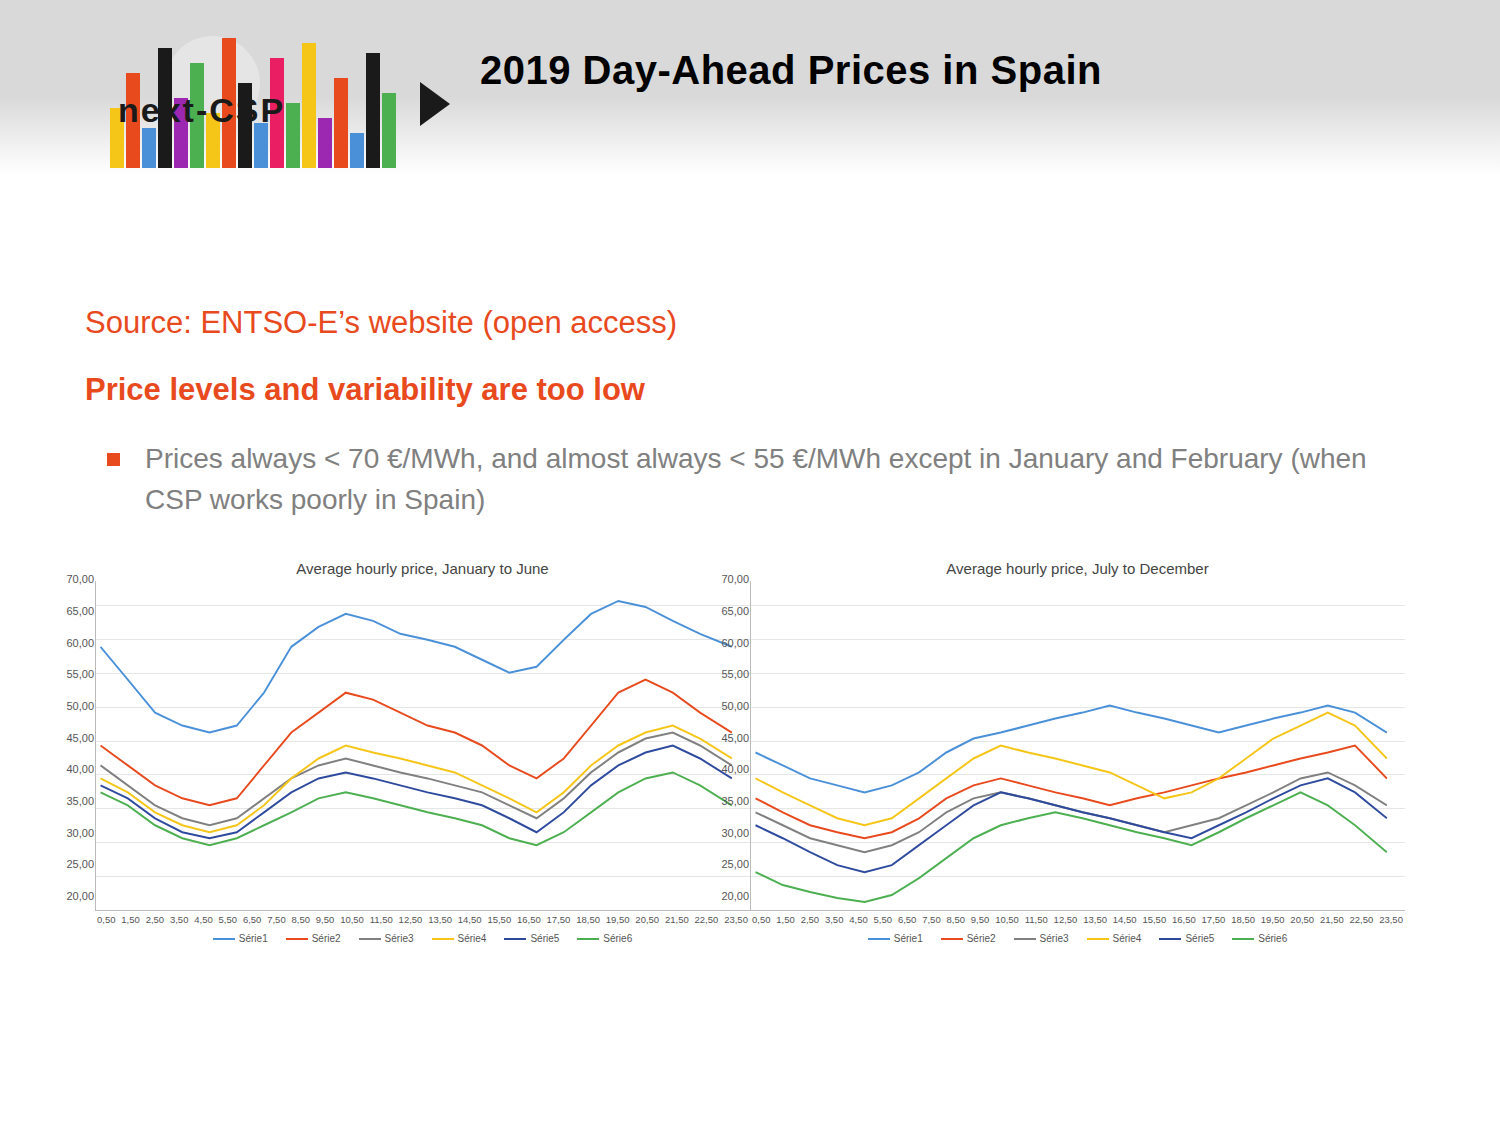next-CSP
2019 Day-Ahead Prices in Spain
Source: ENTSO-E’s website (open access)
Price levels and variability are too low
Prices always < 70 €/MWh, and almost always < 55 €/MWh except in January and February (when CSP works poorly in Spain)
Average hourly price, January to June
70,00
65,00
60,00
55,00
50,00
45,00
40,00
35,00
30,00
25,00
20,00
0,501,502,503,504,50 5,506,507,508,509,50 10,5011,5012,5013,5014,50 15,5016,5017,5018,5019,50 20,5021,5022,5023,50
Série1
Série2
Série3
Série4
Série5
Série6
Average hourly price, July to December
70,00
65,00
60,00
55,00
50,00
45,00
40,00
35,00
30,00
25,00
20,00
0,501,502,503,504,50 5,506,507,508,509,50 10,5011,5012,5013,5014,50 15,5016,5017,5018,5019,50 20,5021,5022,5023,50
Série1
Série2
Série3
Série4
Série5
Série6